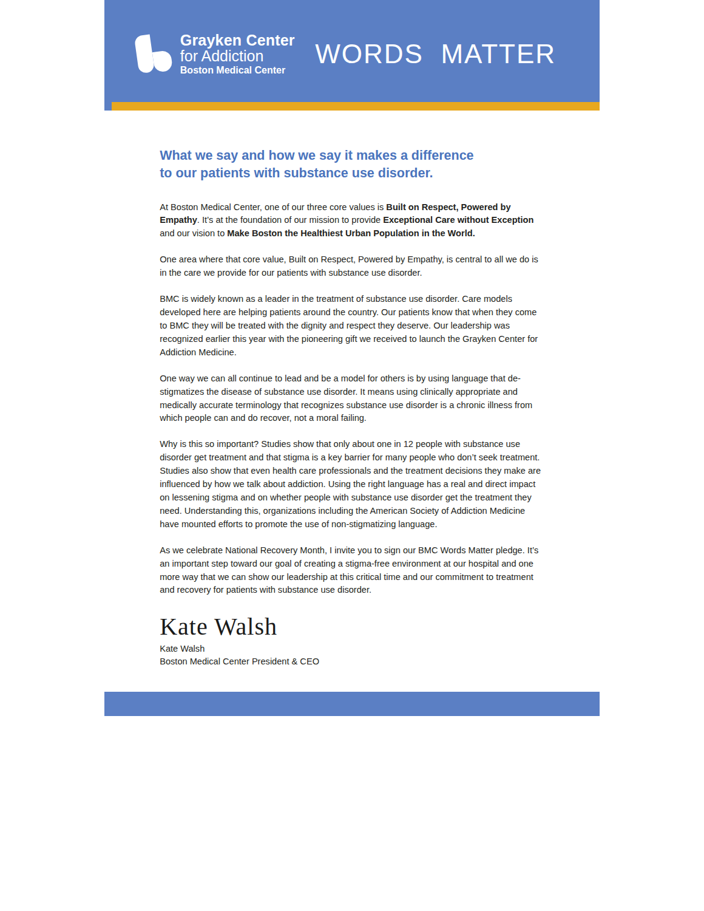Grayken Center
for Addiction
Boston Medical Center
WORDS MATTER
What we say and how we say it makes a difference
to our patients with substance use disorder.
At Boston Medical Center, one of our three core values is Built on Respect, Powered by Empathy. It’s at the foundation of our mission to provide Exceptional Care without Exception and our vision to Make Boston the Healthiest Urban Population in the World.
One area where that core value, Built on Respect, Powered by Empathy, is central to all we do is in the care we provide for our patients with substance use disorder.
BMC is widely known as a leader in the treatment of substance use disorder. Care models developed here are helping patients around the country. Our patients know that when they come to BMC they will be treated with the dignity and respect they deserve. Our leadership was recognized earlier this year with the pioneering gift we received to launch the Grayken Center for Addiction Medicine.
One way we can all continue to lead and be a model for others is by using language that de-stigmatizes the disease of substance use disorder. It means using clinically appropriate and medically accurate terminology that recognizes substance use disorder is a chronic illness from which people can and do recover, not a moral failing.
Why is this so important? Studies show that only about one in 12 people with substance use disorder get treatment and that stigma is a key barrier for many people who don’t seek treatment. Studies also show that even health care professionals and the treatment decisions they make are influenced by how we talk about addiction. Using the right language has a real and direct impact on lessening stigma and on whether people with substance use disorder get the treatment they need. Understanding this, organizations including the American Society of Addiction Medicine have mounted efforts to promote the use of non-stigmatizing language.
As we celebrate National Recovery Month, I invite you to sign our BMC Words Matter pledge. It’s an important step toward our goal of creating a stigma-free environment at our hospital and one more way that we can show our leadership at this critical time and our commitment to treatment and recovery for patients with substance use disorder.
Kate Walsh
Kate Walsh
Boston Medical Center President & CEO